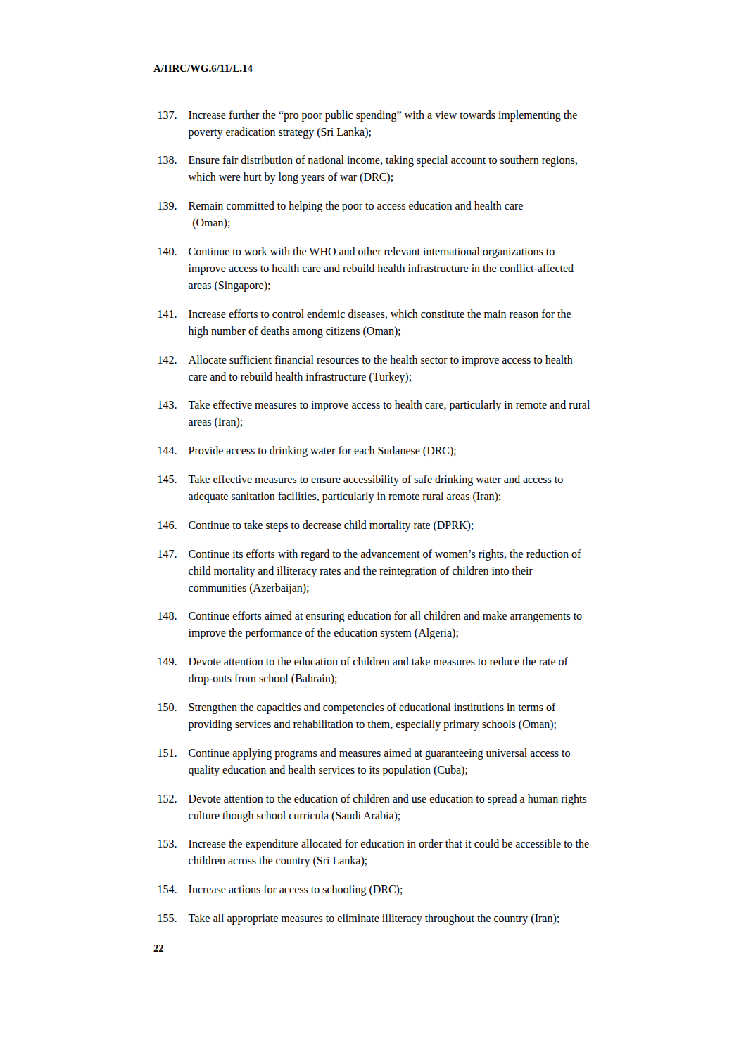A/HRC/WG.6/11/L.14
137. Increase further the “pro poor public spending” with a view towards implementing the poverty eradication strategy (Sri Lanka);
138. Ensure fair distribution of national income, taking special account to southern regions, which were hurt by long years of war (DRC);
139. Remain committed to helping the poor to access education and health care(Oman);
140. Continue to work with the WHO and other relevant international organizations to improve access to health care and rebuild health infrastructure in the conflict-affected areas (Singapore);
141. Increase efforts to control endemic diseases, which constitute the main reason for the high number of deaths among citizens (Oman);
142. Allocate sufficient financial resources to the health sector to improve access to health care and to rebuild health infrastructure (Turkey);
143. Take effective measures to improve access to health care, particularly in remote and rural areas (Iran);
144. Provide access to drinking water for each Sudanese (DRC);
145. Take effective measures to ensure accessibility of safe drinking water and access to adequate sanitation facilities, particularly in remote rural areas (Iran);
146. Continue to take steps to decrease child mortality rate (DPRK);
147. Continue its efforts with regard to the advancement of women’s rights, the reduction of child mortality and illiteracy rates and the reintegration of children into their communities (Azerbaijan);
148. Continue efforts aimed at ensuring education for all children and make arrangements to improve the performance of the education system (Algeria);
149. Devote attention to the education of children and take measures to reduce the rate of drop-outs from school (Bahrain);
150. Strengthen the capacities and competencies of educational institutions in terms of providing services and rehabilitation to them, especially primary schools (Oman);
151. Continue applying programs and measures aimed at guaranteeing universal access to quality education and health services to its population (Cuba);
152. Devote attention to the education of children and use education to spread a human rights culture though school curricula (Saudi Arabia);
153. Increase the expenditure allocated for education in order that it could be accessible to the children across the country (Sri Lanka);
154. Increase actions for access to schooling (DRC);
155. Take all appropriate measures to eliminate illiteracy throughout the country (Iran);
22